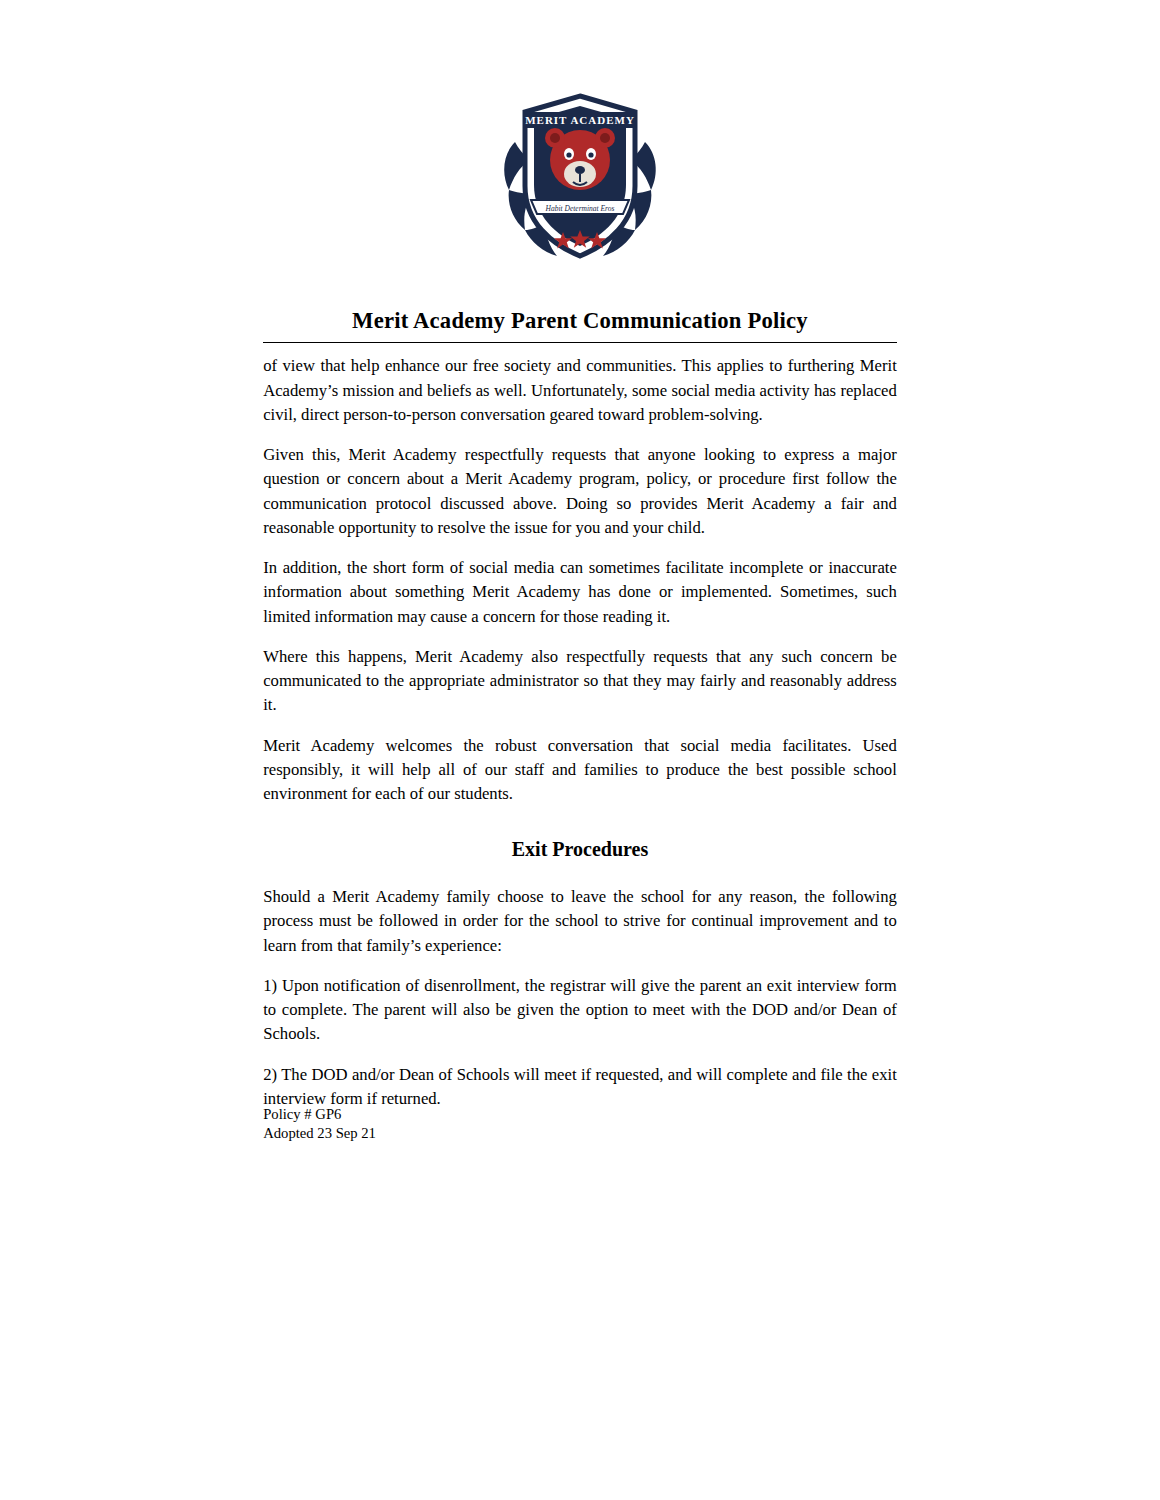MERIT ACADEMY Habit Determinat Eros
Merit Academy Parent Communication Policy
of view that help enhance our free society and communities. This applies to furthering Merit Academy’s mission and beliefs as well. Unfortunately, some social media activity has replaced civil, direct person-to-person conversation geared toward problem-solving.
Given this, Merit Academy respectfully requests that anyone looking to express a major question or concern about a Merit Academy program, policy, or procedure first follow the communication protocol discussed above. Doing so provides Merit Academy a fair and reasonable opportunity to resolve the issue for you and your child.
In addition, the short form of social media can sometimes facilitate incomplete or inaccurate information about something Merit Academy has done or implemented. Sometimes, such limited information may cause a concern for those reading it.
Where this happens, Merit Academy also respectfully requests that any such concern be communicated to the appropriate administrator so that they may fairly and reasonably address it.
Merit Academy welcomes the robust conversation that social media facilitates. Used responsibly, it will help all of our staff and families to produce the best possible school environment for each of our students.
Exit Procedures
Should a Merit Academy family choose to leave the school for any reason, the following process must be followed in order for the school to strive for continual improvement and to learn from that family’s experience:
1) Upon notification of disenrollment, the registrar will give the parent an exit interview form to complete. The parent will also be given the option to meet with the DOD and/or Dean of Schools.
2) The DOD and/or Dean of Schools will meet if requested, and will complete and file the exit interview form if returned.
Policy # GP6
Adopted 23 Sep 21